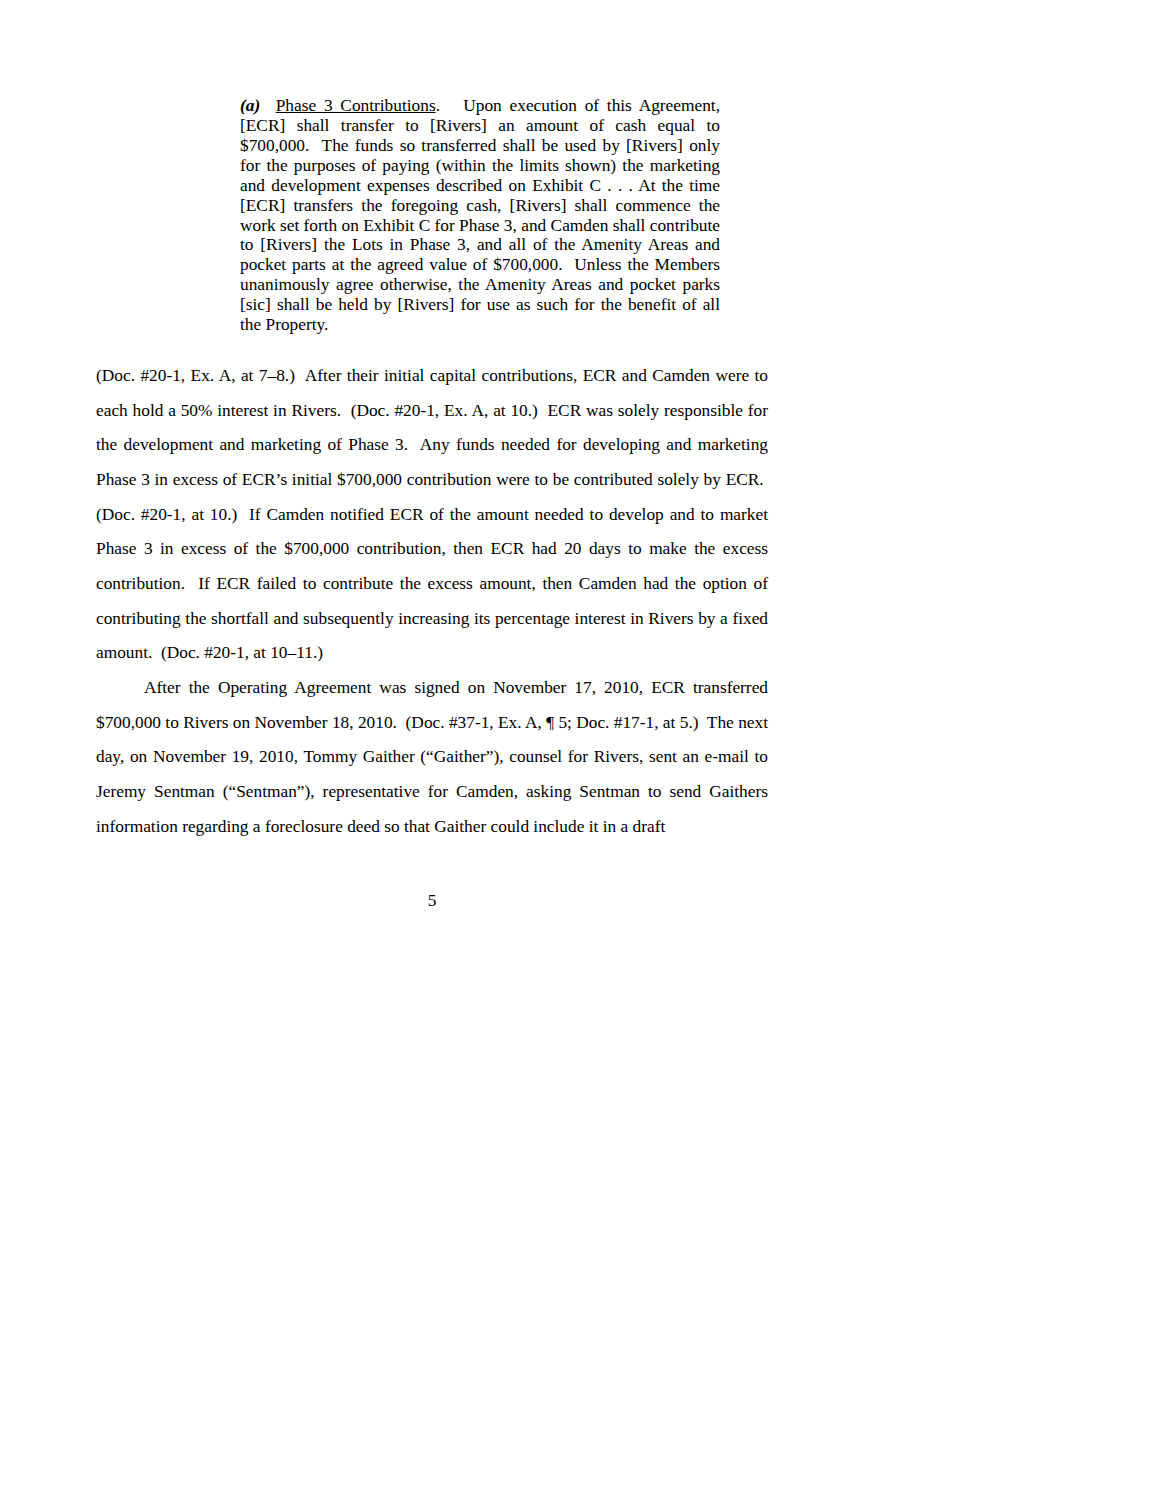(a) Phase 3 Contributions. Upon execution of this Agreement, [ECR] shall transfer to [Rivers] an amount of cash equal to $700,000. The funds so transferred shall be used by [Rivers] only for the purposes of paying (within the limits shown) the marketing and development expenses described on Exhibit C . . . At the time [ECR] transfers the foregoing cash, [Rivers] shall commence the work set forth on Exhibit C for Phase 3, and Camden shall contribute to [Rivers] the Lots in Phase 3, and all of the Amenity Areas and pocket parts at the agreed value of $700,000. Unless the Members unanimously agree otherwise, the Amenity Areas and pocket parks [sic] shall be held by [Rivers] for use as such for the benefit of all the Property.
(Doc. #20-1, Ex. A, at 7–8.) After their initial capital contributions, ECR and Camden were to each hold a 50% interest in Rivers. (Doc. #20-1, Ex. A, at 10.) ECR was solely responsible for the development and marketing of Phase 3. Any funds needed for developing and marketing Phase 3 in excess of ECR’s initial $700,000 contribution were to be contributed solely by ECR. (Doc. #20-1, at 10.) If Camden notified ECR of the amount needed to develop and to market Phase 3 in excess of the $700,000 contribution, then ECR had 20 days to make the excess contribution. If ECR failed to contribute the excess amount, then Camden had the option of contributing the shortfall and subsequently increasing its percentage interest in Rivers by a fixed amount. (Doc. #20-1, at 10–11.)
After the Operating Agreement was signed on November 17, 2010, ECR transferred $700,000 to Rivers on November 18, 2010. (Doc. #37-1, Ex. A, ¶ 5; Doc. #17-1, at 5.) The next day, on November 19, 2010, Tommy Gaither (“Gaither”), counsel for Rivers, sent an e-mail to Jeremy Sentman (“Sentman”), representative for Camden, asking Sentman to send Gaithers information regarding a foreclosure deed so that Gaither could include it in a draft
5